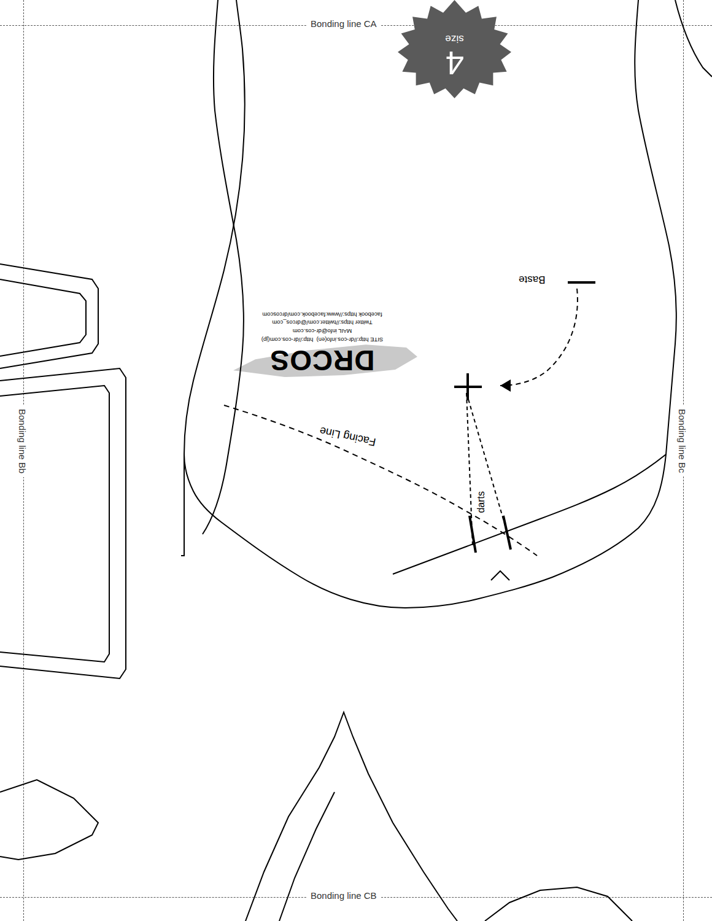Bonding line CA Bonding line CB Bonding line Bb Bonding line Bc
4 size
DRCOS
SITE http://dr-cos.info(en) http://dr-cos.com(jp)
MAIL info@dr-cos.com
Twitter https://twitter.com/@drcos_com
facebook https://www.facebook.com/drcoscom
Baste darts Facing Line